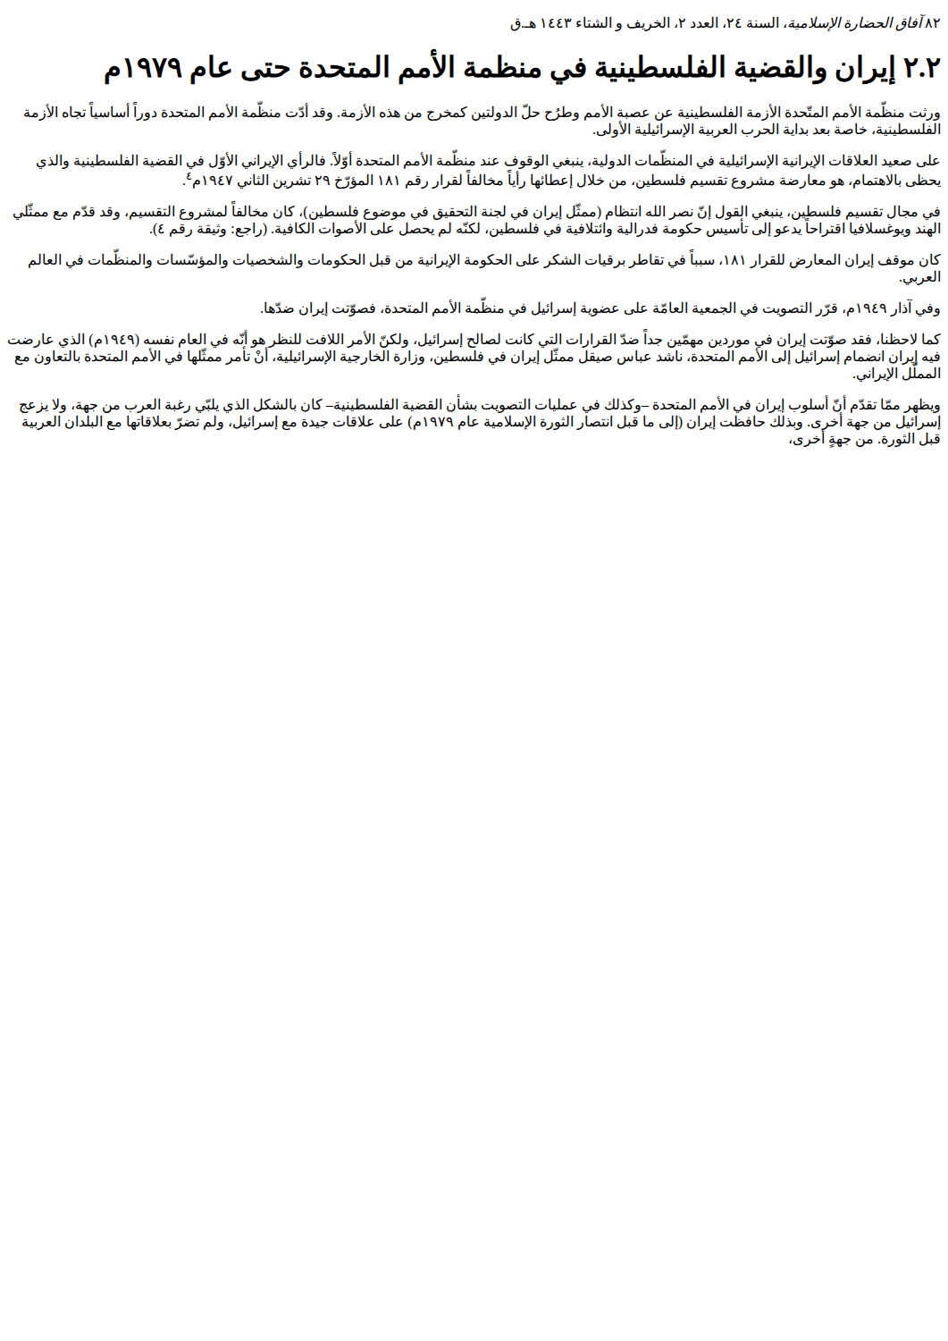٨٢ آفاق الحضارة الإسلامية، السنة ٢٤، العدد ٢، الخريف و الشتاء ١٤٤٣ هـ.ق
٢.٢ إيران والقضية الفلسطينية في منظمة الأمم المتحدة حتى عام ١٩٧٩م
ورثت منظّمة الأمم المتّحدة الأزمة الفلسطينية عن عصبة الأمم وطرُح حلّ الدولتين كمخرج من هذه الأزمة. وقد أدّت منظّمة الأمم المتحدة دوراً أساسياً تجاه الأزمة الفلسطينية، خاصة بعد بداية الحرب العربية الإسرائيلية الأولى.
على صعيد العلاقات الإيرانية الإسرائيلية في المنظّمات الدولية، ينبغي الوقوف عند منظّمة الأمم المتحدة أوّلاً. فالرأي الإيراني الأوّل في القضية الفلسطينية والذي يحظى بالاهتمام، هو معارضة مشروع تقسيم فلسطين، من خلال إعطائها رأياً مخالفاً لقرار رقم ١٨١ المؤرّخ ٢٩ تشرين الثاني ١٩٤٧م٤.
في مجال تقسيم فلسطين، ينبغي القول إنّ نصر الله انتظام (ممثّل إيران في لجنة التحقيق في موضوع فلسطين)، كان مخالفاً لمشروع التقسيم، وقد قدّم مع ممثّلي الهند ويوغسلافيا اقتراحاً يدعو إلى تأسيس حكومة فدرالية وائتلافية في فلسطين، لكنّه لم يحصل على الأصوات الكافية. (راجع: وثيقة رقم ٤).
كان موقف إيران المعارض للقرار ١٨١، سبباً في تقاطر برقيات الشكر على الحكومة الإيرانية من قبل الحكومات والشخصيات والمؤسّسات والمنظّمات في العالم العربي.
وفي آذار ١٩٤٩م، قرّر التصويت في الجمعية العامّة على عضوية إسرائيل في منظّمة الأمم المتحدة، فصوّتت إيران ضدّها.
كما لاحظنا، فقد صوّتت إيران في موردين مهمّين جداً ضدّ القرارات التي كانت لصالح إسرائيل، ولكنّ الأمر اللافت للنظر هو أنّه في العام نفسه (١٩٤٩م) الذي عارضت فيه إيران انضمام إسرائيل إلى الأمم المتحدة، ناشد عباس صيقل ممثّل إيران في فلسطين، وزارة الخارجية الإسرائيلية، أنْ تأمر ممثّلها في الأمم المتحدة بالتعاون مع المملّل الإيراني.
ويظهر ممّا تقدّم أنّ أسلوب إيران في الأمم المتحدة –وكذلك في عمليات التصويت بشأن القضية الفلسطينية– كان بالشكل الذي يلبّي رغبة العرب من جهة، ولا يزعج إسرائيل من جهة أخرى. وبذلك حافظت إيران (إلى ما قبل انتصار الثورة الإسلامية عام ١٩٧٩م) على علاقات جيدة مع إسرائيل، ولم تضرّ بعلاقاتها مع البلدان العربية قبل الثورة. من جهةٍ أخرى،